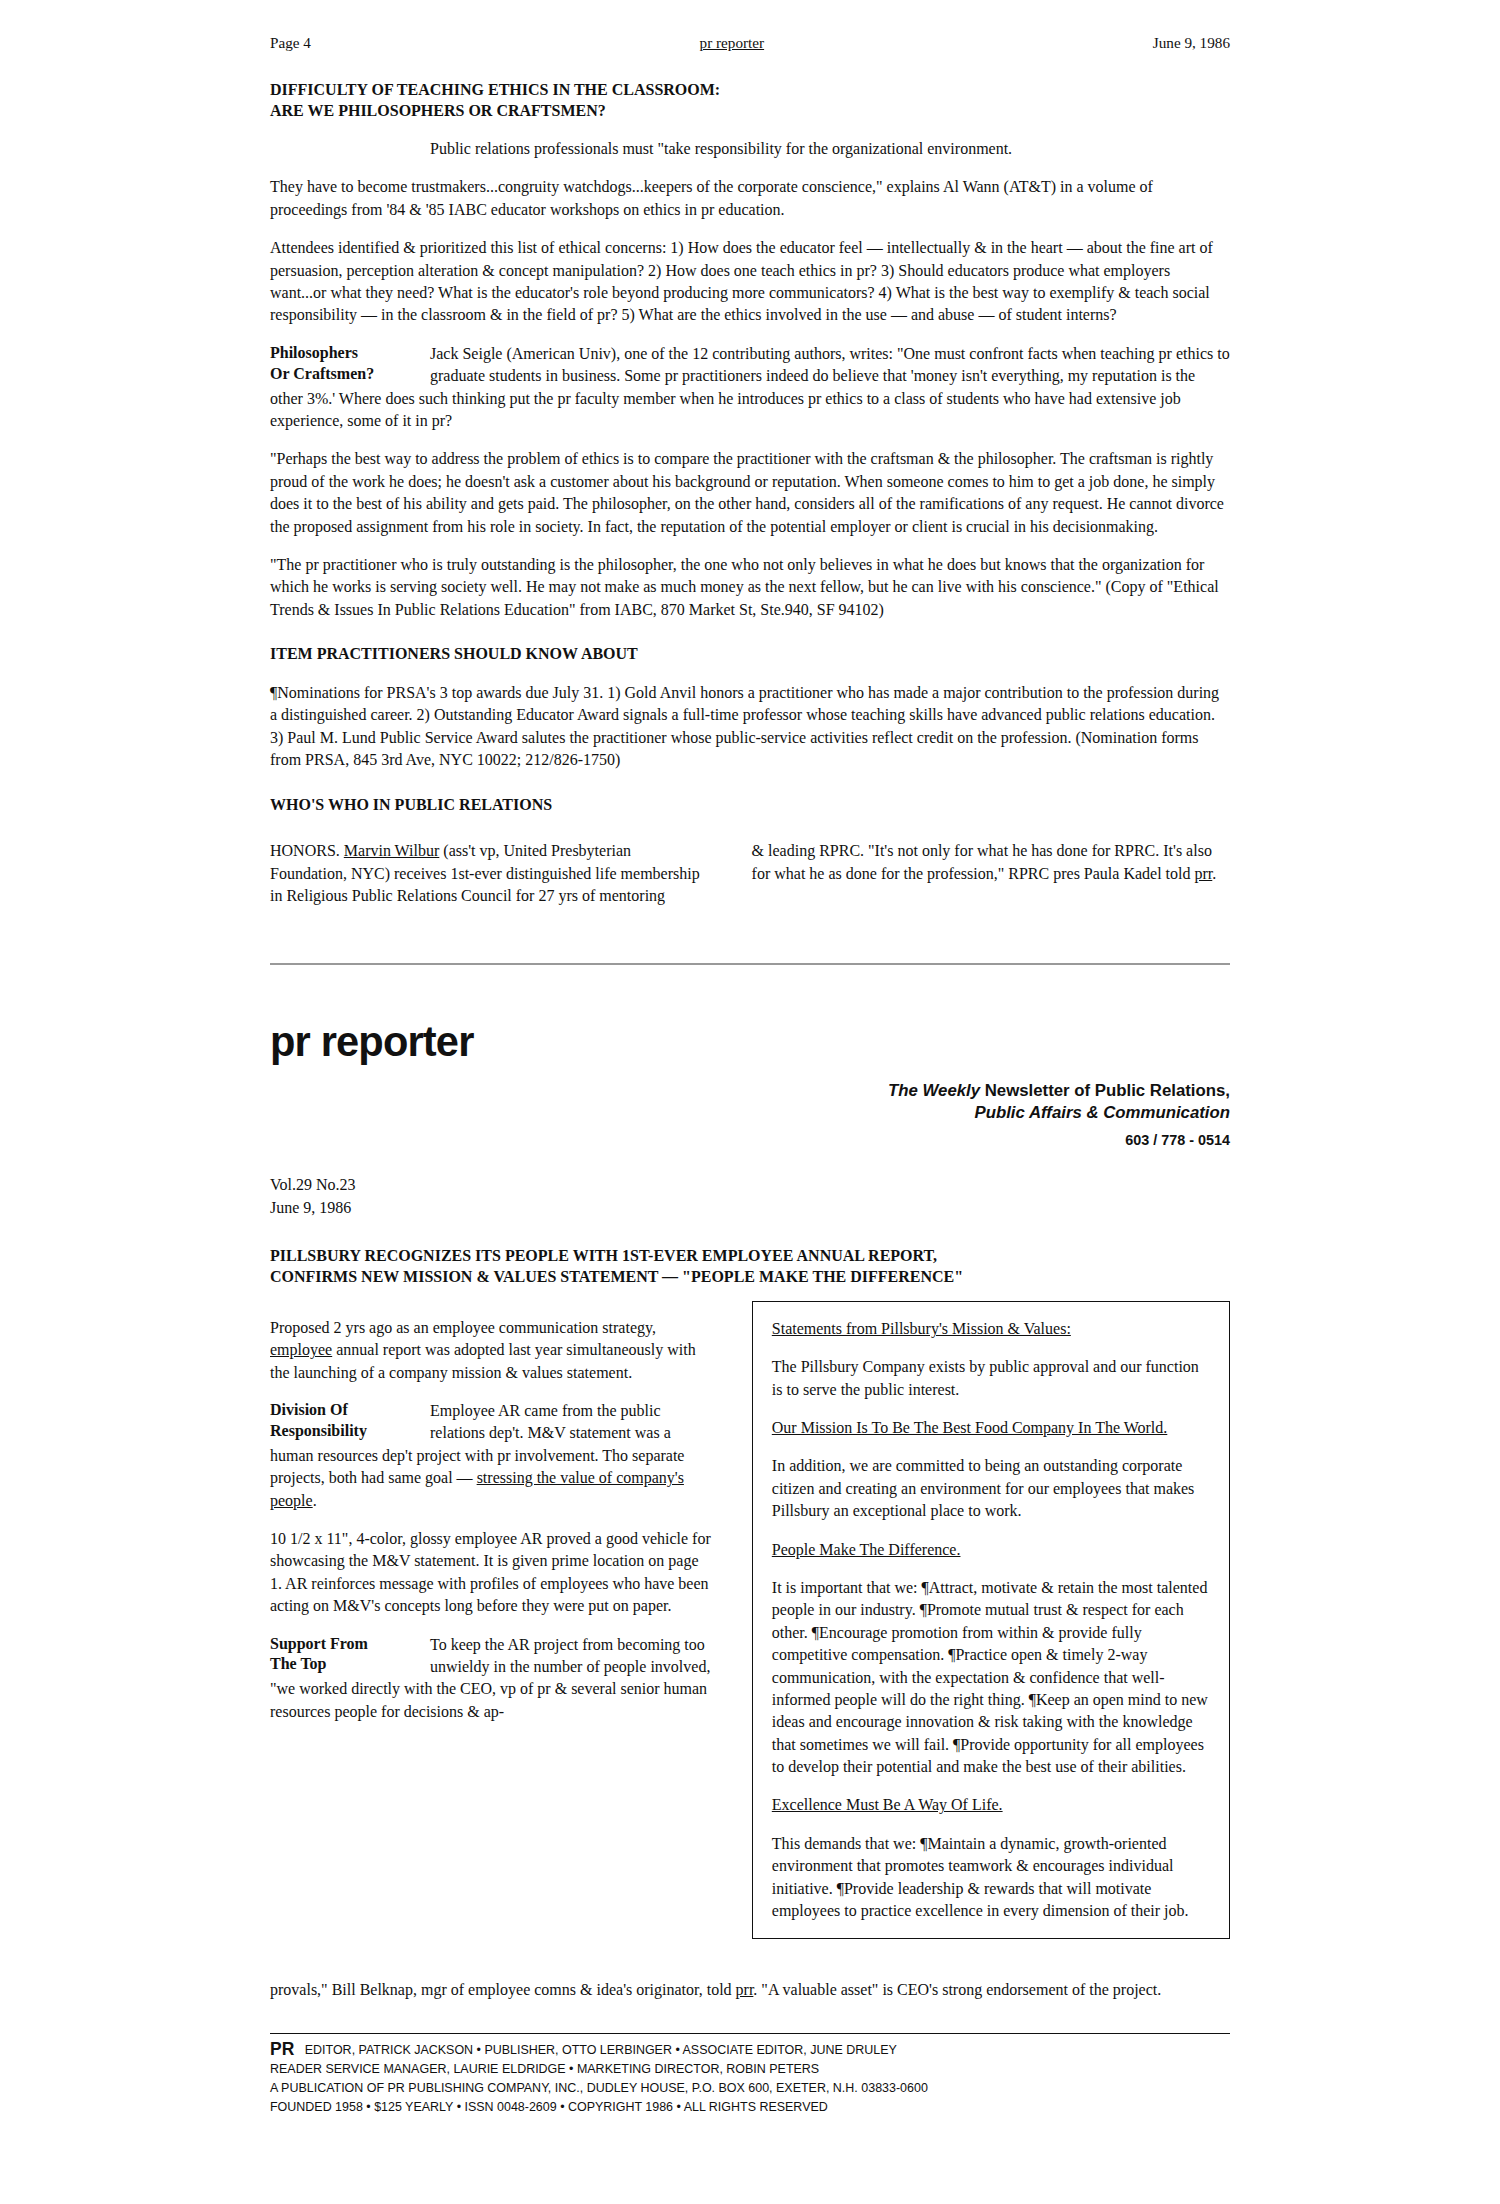Page 4
pr reporter
June 9, 1986
Difficulty of Teaching Ethics in the Classroom:
Are We Philosophers or Craftsmen?
Public relations professionals must "take responsibility for the organizational environment.
They have to become trustmakers...congruity watchdogs...keepers of the corporate conscience," explains Al Wann (AT&T) in a volume of proceedings from '84 & '85 IABC educator workshops on ethics in pr education.
Attendees identified & prioritized this list of ethical concerns: 1) How does the educator feel — intellectually & in the heart — about the fine art of persuasion, perception alteration & concept manipulation? 2) How does one teach ethics in pr? 3) Should educators produce what employers want...or what they need? What is the educator's role beyond producing more communicators? 4) What is the best way to exemplify & teach social responsibility — in the classroom & in the field of pr? 5) What are the ethics involved in the use — and abuse — of student interns?
Philosophers
Or Craftsmen?Jack Seigle (American Univ), one of the 12 contributing authors, writes: "One must confront facts when teaching pr ethics to graduate students in business. Some pr practitioners indeed do believe that 'money isn't everything, my reputation is the other 3%.' Where does such thinking put the pr faculty member when he introduces pr ethics to a class of students who have had extensive job experience, some of it in pr?
"Perhaps the best way to address the problem of ethics is to compare the practitioner with the craftsman & the philosopher. The craftsman is rightly proud of the work he does; he doesn't ask a customer about his background or reputation. When someone comes to him to get a job done, he simply does it to the best of his ability and gets paid. The philosopher, on the other hand, considers all of the ramifications of any request. He cannot divorce the proposed assignment from his role in society. In fact, the reputation of the potential employer or client is crucial in his decisionmaking.
"The pr practitioner who is truly outstanding is the philosopher, the one who not only believes in what he does but knows that the organization for which he works is serving society well. He may not make as much money as the next fellow, but he can live with his conscience." (Copy of "Ethical Trends & Issues In Public Relations Education" from IABC, 870 Market St, Ste.940, SF 94102)
Item Practitioners Should Know About
¶Nominations for PRSA's 3 top awards due July 31. 1) Gold Anvil honors a practitioner who has made a major contribution to the profession during a distinguished career. 2) Outstanding Educator Award signals a full-time professor whose teaching skills have advanced public relations education. 3) Paul M. Lund Public Service Award salutes the practitioner whose public-service activities reflect credit on the profession. (Nomination forms from PRSA, 845 3rd Ave, NYC 10022; 212/826-1750)
Who's Who in Public Relations
HONORS. Marvin Wilbur (ass't vp, United Presbyterian Foundation, NYC) receives 1st-ever distinguished life membership in Religious Public Relations Council for 27 yrs of mentoring
& leading RPRC. "It's not only for what he has done for RPRC. It's also for what he as done for the profession," RPRC pres Paula Kadel told prr.
pr reporter
The Weekly Newsletter of Public Relations,
Public Affairs & Communication
603 / 778 - 0514
Vol.29 No.23
June 9, 1986
Pillsbury Recognizes Its People With 1st-Ever Employee Annual Report,
Confirms New Mission & Values Statement — "People Make The Difference"
Proposed 2 yrs ago as an employee communication strategy, employee annual report was adopted last year simultaneously with the launching of a company mission & values statement.
Division Of
Responsibility Employee AR came from the public relations dep't. M&V statement was a human resources dep't project with pr involvement. Tho separate projects, both had same goal — stressing the value of company's people.
10 1/2 x 11", 4-color, glossy employee AR proved a good vehicle for showcasing the M&V statement. It is given prime location on page 1. AR reinforces message with profiles of employees who have been acting on M&V's concepts long before they were put on paper.
Support From
The Top To keep the AR project from becoming too unwieldy in the number of people involved, "we worked directly with the CEO, vp of pr & several senior human resources people for decisions & ap-
Statements from Pillsbury's Mission & Values:
The Pillsbury Company exists by public approval and our function is to serve the public interest.
Our Mission Is To Be The Best Food Company In The World.
In addition, we are committed to being an outstanding corporate citizen and creating an environment for our employees that makes Pillsbury an exceptional place to work.
People Make The Difference.
It is important that we: ¶Attract, motivate & retain the most talented people in our industry. ¶Promote mutual trust & respect for each other. ¶Encourage promotion from within & provide fully competitive compensation. ¶Practice open & timely 2-way communication, with the expectation & confidence that well-informed people will do the right thing. ¶Keep an open mind to new ideas and encourage innovation & risk taking with the knowledge that sometimes we will fail. ¶Provide opportunity for all employees to develop their potential and make the best use of their abilities.
Excellence Must Be A Way Of Life.
This demands that we: ¶Maintain a dynamic, growth-oriented environment that promotes teamwork & encourages individual initiative. ¶Provide leadership & rewards that will motivate employees to practice excellence in every dimension of their job.
provals," Bill Belknap, mgr of employee comns & idea's originator, told prr. "A valuable asset" is CEO's strong endorsement of the project.
PR EDITOR, PATRICK JACKSON • PUBLISHER, OTTO LERBINGER • ASSOCIATE EDITOR, JUNE DRULEY
READER SERVICE MANAGER, LAURIE ELDRIDGE • MARKETING DIRECTOR, ROBIN PETERS
A PUBLICATION OF PR PUBLISHING COMPANY, INC., DUDLEY HOUSE, P.O. BOX 600, EXETER, N.H. 03833-0600
FOUNDED 1958 • $125 YEARLY • ISSN 0048-2609 • COPYRIGHT 1986 • ALL RIGHTS RESERVED